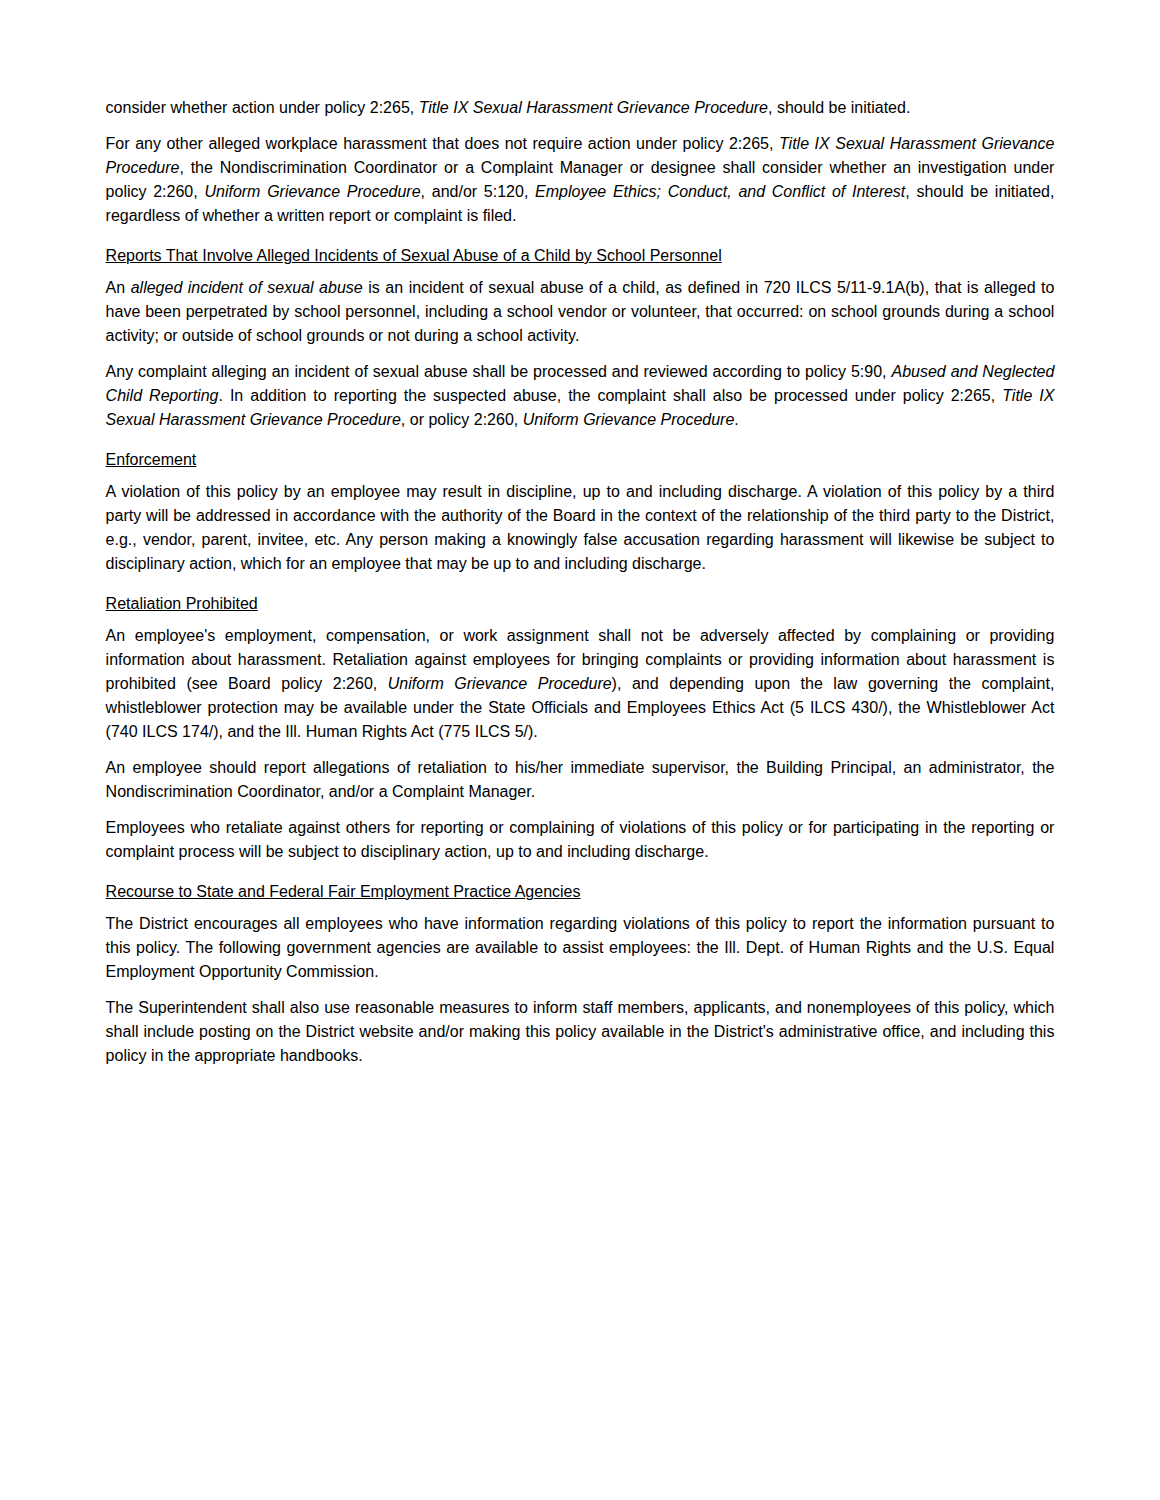consider whether action under policy 2:265, Title IX Sexual Harassment Grievance Procedure, should be initiated.
For any other alleged workplace harassment that does not require action under policy 2:265, Title IX Sexual Harassment Grievance Procedure, the Nondiscrimination Coordinator or a Complaint Manager or designee shall consider whether an investigation under policy 2:260, Uniform Grievance Procedure, and/or 5:120, Employee Ethics; Conduct, and Conflict of Interest, should be initiated, regardless of whether a written report or complaint is filed.
Reports That Involve Alleged Incidents of Sexual Abuse of a Child by School Personnel
An alleged incident of sexual abuse is an incident of sexual abuse of a child, as defined in 720 ILCS 5/11-9.1A(b), that is alleged to have been perpetrated by school personnel, including a school vendor or volunteer, that occurred: on school grounds during a school activity; or outside of school grounds or not during a school activity.
Any complaint alleging an incident of sexual abuse shall be processed and reviewed according to policy 5:90, Abused and Neglected Child Reporting. In addition to reporting the suspected abuse, the complaint shall also be processed under policy 2:265, Title IX Sexual Harassment Grievance Procedure, or policy 2:260, Uniform Grievance Procedure.
Enforcement
A violation of this policy by an employee may result in discipline, up to and including discharge. A violation of this policy by a third party will be addressed in accordance with the authority of the Board in the context of the relationship of the third party to the District, e.g., vendor, parent, invitee, etc. Any person making a knowingly false accusation regarding harassment will likewise be subject to disciplinary action, which for an employee that may be up to and including discharge.
Retaliation Prohibited
An employee's employment, compensation, or work assignment shall not be adversely affected by complaining or providing information about harassment. Retaliation against employees for bringing complaints or providing information about harassment is prohibited (see Board policy 2:260, Uniform Grievance Procedure), and depending upon the law governing the complaint, whistleblower protection may be available under the State Officials and Employees Ethics Act (5 ILCS 430/), the Whistleblower Act (740 ILCS 174/), and the Ill. Human Rights Act (775 ILCS 5/).
An employee should report allegations of retaliation to his/her immediate supervisor, the Building Principal, an administrator, the Nondiscrimination Coordinator, and/or a Complaint Manager.
Employees who retaliate against others for reporting or complaining of violations of this policy or for participating in the reporting or complaint process will be subject to disciplinary action, up to and including discharge.
Recourse to State and Federal Fair Employment Practice Agencies
The District encourages all employees who have information regarding violations of this policy to report the information pursuant to this policy. The following government agencies are available to assist employees: the Ill. Dept. of Human Rights and the U.S. Equal Employment Opportunity Commission.
The Superintendent shall also use reasonable measures to inform staff members, applicants, and nonemployees of this policy, which shall include posting on the District website and/or making this policy available in the District's administrative office, and including this policy in the appropriate handbooks.